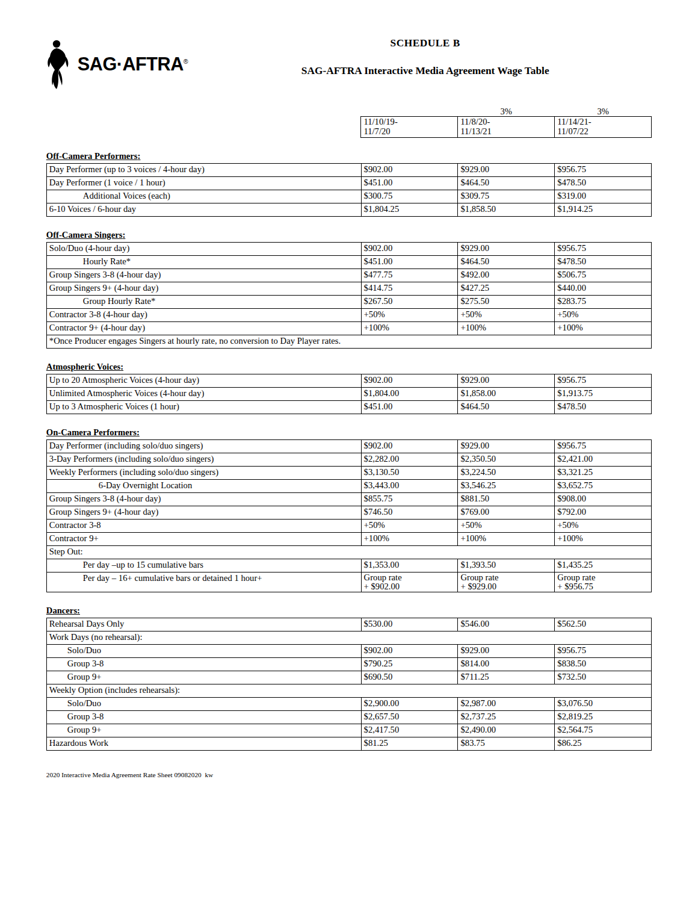SAG·AFTRA®
SCHEDULE B
SAG-AFTRA Interactive Media Agreement Wage Table
| | | 3% | 3% |
| | 11/10/19- 11/7/20 | 11/8/20- 11/13/21 | 11/14/21- 11/07/22 |
Off-Camera Performers:
| Day Performer (up to 3 voices / 4-hour day) | $902.00 | $929.00 | $956.75 |
| Day Performer (1 voice / 1 hour) | $451.00 | $464.50 | $478.50 |
| Additional Voices (each) | $300.75 | $309.75 | $319.00 |
| 6-10 Voices / 6-hour day | $1,804.25 | $1,858.50 | $1,914.25 |
Off-Camera Singers:
| Solo/Duo (4-hour day) | $902.00 | $929.00 | $956.75 |
| Hourly Rate* | $451.00 | $464.50 | $478.50 |
| Group Singers 3-8 (4-hour day) | $477.75 | $492.00 | $506.75 |
| Group Singers 9+ (4-hour day) | $414.75 | $427.25 | $440.00 |
| Group Hourly Rate* | $267.50 | $275.50 | $283.75 |
| Contractor 3-8 (4-hour day) | +50% | +50% | +50% |
| Contractor 9+ (4-hour day) | +100% | +100% | +100% |
| *Once Producer engages Singers at hourly rate, no conversion to Day Player rates. |
Atmospheric Voices:
| Up to 20 Atmospheric Voices (4-hour day) | $902.00 | $929.00 | $956.75 |
| Unlimited Atmospheric Voices (4-hour day) | $1,804.00 | $1,858.00 | $1,913.75 |
| Up to 3 Atmospheric Voices (1 hour) | $451.00 | $464.50 | $478.50 |
On-Camera Performers:
| Day Performer (including solo/duo singers) | $902.00 | $929.00 | $956.75 |
| 3-Day Performers (including solo/duo singers) | $2,282.00 | $2,350.50 | $2,421.00 |
| Weekly Performers (including solo/duo singers) | $3,130.50 | $3,224.50 | $3,321.25 |
| 6-Day Overnight Location | $3,443.00 | $3,546.25 | $3,652.75 |
| Group Singers 3-8 (4-hour day) | $855.75 | $881.50 | $908.00 |
| Group Singers 9+ (4-hour day) | $746.50 | $769.00 | $792.00 |
| Contractor 3-8 | +50% | +50% | +50% |
| Contractor 9+ | +100% | +100% | +100% |
| Step Out: |
| Per day –up to 15 cumulative bars | $1,353.00 | $1,393.50 | $1,435.25 |
| Per day – 16+ cumulative bars or detained 1 hour+ | Group rate + $902.00 | Group rate + $929.00 | Group rate + $956.75 |
Dancers:
| Rehearsal Days Only | $530.00 | $546.00 | $562.50 |
| Work Days (no rehearsal): |
| Solo/Duo | $902.00 | $929.00 | $956.75 |
| Group 3-8 | $790.25 | $814.00 | $838.50 |
| Group 9+ | $690.50 | $711.25 | $732.50 |
| Weekly Option (includes rehearsals): |
| Solo/Duo | $2,900.00 | $2,987.00 | $3,076.50 |
| Group 3-8 | $2,657.50 | $2,737.25 | $2,819.25 |
| Group 9+ | $2,417.50 | $2,490.00 | $2,564.75 |
| Hazardous Work | $81.25 | $83.75 | $86.25 |
2020 Interactive Media Agreement Rate Sheet 09082020 kw